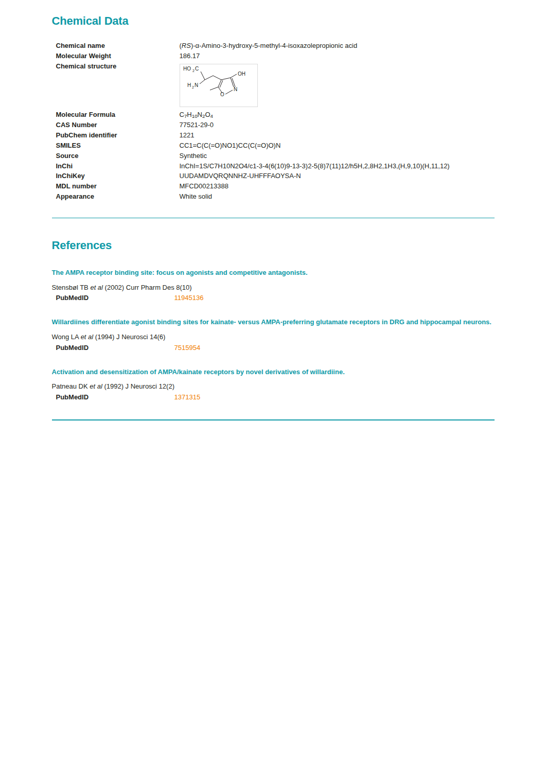Chemical Data
| Chemical name | ( RS )-α-Amino-3-hydroxy-5-methyl-4-isoxazolepropionic acid |
| Molecular Weight | 186.17 |
| Chemical structure | HO 2 C OH H 2 N N O |
| Molecular Formula | C 7 H 10 N 2 O 4 |
| CAS Number | 77521-29-0 |
| PubChem identifier | 1221 |
| SMILES | CC1=C(C(=O)NO1)CC(C(=O)O)N |
| Source | Synthetic |
| InChi | InChI=1S/C7H10N2O4/c1-3-4(6(10)9-13-3)2-5(8)7(11)12/h5H,2,8H2,1H3,(H,9,10)(H,11,12) |
| InChiKey | UUDAMDVQRQNNHZ-UHFFFAOYSA-N |
| MDL number | MFCD00213388 |
| Appearance | White solid |
References
The AMPA receptor binding site: focus on agonists and competitive antagonists.
Stensbøl TB et al (2002) Curr Pharm Des 8(10)
PubMedID 11945136
Willardiines differentiate agonist binding sites for kainate- versus AMPA-preferring glutamate receptors in DRG and hippocampal neurons.
Wong LA et al (1994) J Neurosci 14(6)
PubMedID 7515954
Activation and desensitization of AMPA/kainate receptors by novel derivatives of willardiine.
Patneau DK et al (1992) J Neurosci 12(2)
PubMedID 1371315